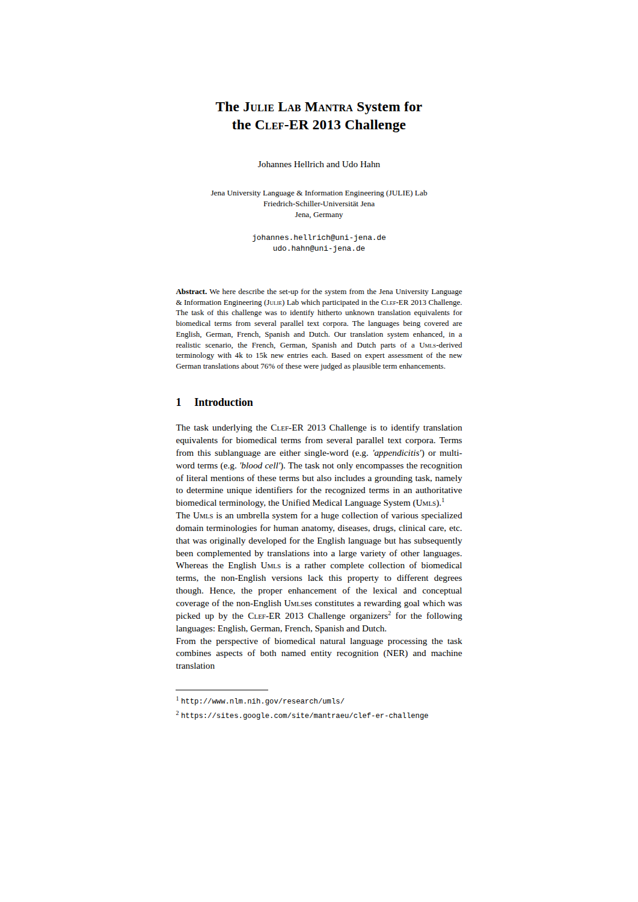The Julie Lab Mantra System for
the Clef-ER 2013 Challenge
Johannes Hellrich and Udo Hahn
Jena University Language & Information Engineering (JULIE) Lab
Friedrich-Schiller-Universität Jena
Jena, Germany
johannes.hellrich@uni-jena.de
udo.hahn@uni-jena.de
Abstract. We here describe the set-up for the system from the Jena University Language & Information Engineering (Julie) Lab which participated in the Clef-ER 2013 Challenge. The task of this challenge was to identify hitherto unknown translation equivalents for biomedical terms from several parallel text corpora. The languages being covered are English, German, French, Spanish and Dutch. Our translation system enhanced, in a realistic scenario, the French, German, Spanish and Dutch parts of a Umls-derived terminology with 4k to 15k new entries each. Based on expert assessment of the new German translations about 76% of these were judged as plausible term enhancements.
1 Introduction
The task underlying the Clef-ER 2013 Challenge is to identify translation equivalents for biomedical terms from several parallel text corpora. Terms from this sublanguage are either single-word (e.g. 'appendicitis') or multi-word terms (e.g. 'blood cell'). The task not only encompasses the recognition of literal mentions of these terms but also includes a grounding task, namely to determine unique identifiers for the recognized terms in an authoritative biomedical terminology, the Unified Medical Language System (Umls).1
The Umls is an umbrella system for a huge collection of various specialized domain terminologies for human anatomy, diseases, drugs, clinical care, etc. that was originally developed for the English language but has subsequently been complemented by translations into a large variety of other languages. Whereas the English Umls is a rather complete collection of biomedical terms, the non-English versions lack this property to different degrees though. Hence, the proper enhancement of the lexical and conceptual coverage of the non-English Umlses constitutes a rewarding goal which was picked up by the Clef-ER 2013 Challenge organizers2 for the following languages: English, German, French, Spanish and Dutch.
From the perspective of biomedical natural language processing the task combines aspects of both named entity recognition (NER) and machine translation
1 http://www.nlm.nih.gov/research/umls/ 2 https://sites.google.com/site/mantraeu/clef-er-challenge